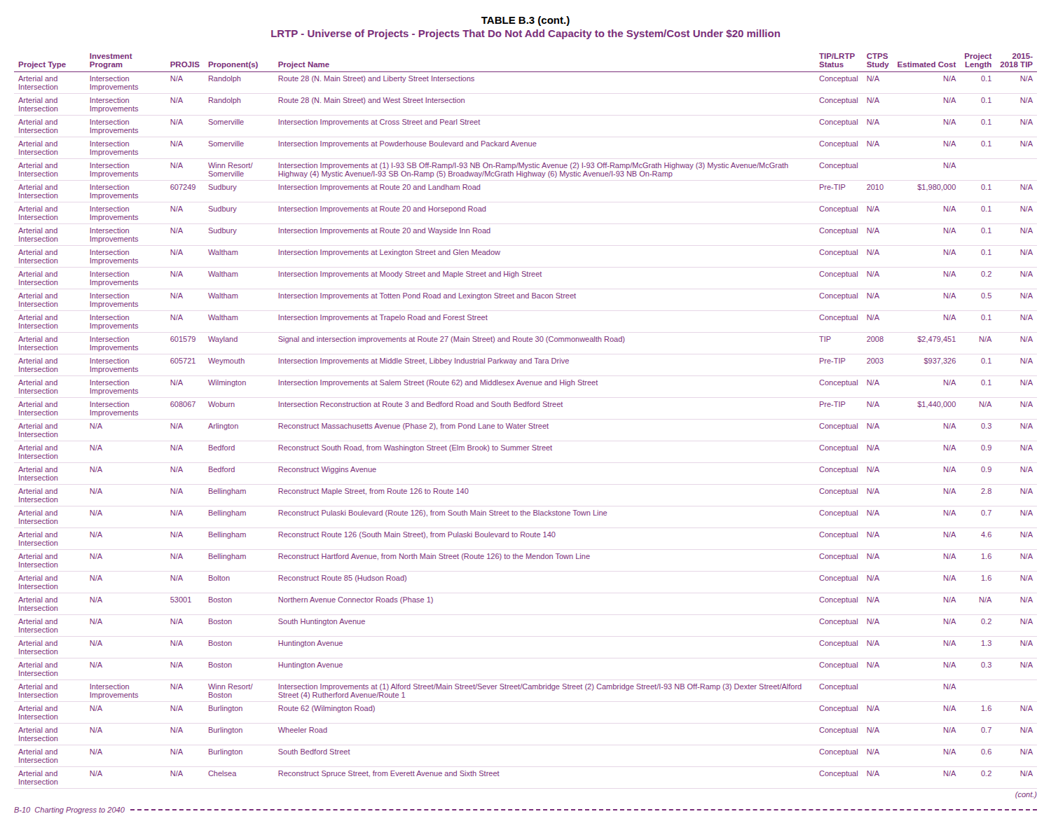TABLE B.3 (cont.)
LRTP - Universe of Projects - Projects That Do Not Add Capacity to the System/Cost Under $20 million
| Project Type | Investment Program | PROJIS | Proponent(s) | Project Name | TIP/LRTP Status | CTPS Study | Estimated Cost | Project Length | 2015- 2018 TIP |
| --- | --- | --- | --- | --- | --- | --- | --- | --- | --- |
| Arterial and Intersection | Intersection Improvements | N/A | Randolph | Route 28 (N. Main Street) and Liberty Street Intersections | Conceptual | N/A | N/A | 0.1 | N/A |
| Arterial and Intersection | Intersection Improvements | N/A | Randolph | Route 28 (N. Main Street) and West Street Intersection | Conceptual | N/A | N/A | 0.1 | N/A |
| Arterial and Intersection | Intersection Improvements | N/A | Somerville | Intersection Improvements at Cross Street and Pearl Street | Conceptual | N/A | N/A | 0.1 | N/A |
| Arterial and Intersection | Intersection Improvements | N/A | Somerville | Intersection Improvements at Powderhouse Boulevard and Packard Avenue | Conceptual | N/A | N/A | 0.1 | N/A |
| Arterial and Intersection | Intersection Improvements | N/A | Winn Resort/ Somerville | Intersection Improvements at (1) I-93 SB Off-Ramp/I-93 NB On-Ramp/Mystic Avenue (2) I-93 Off-Ramp/McGrath Highway (3) Mystic Avenue/McGrath Highway (4) Mystic Avenue/I-93 SB On-Ramp (5) Broadway/McGrath Highway (6) Mystic Avenue/I-93 NB On-Ramp | Conceptual | | N/A | | |
| Arterial and Intersection | Intersection Improvements | 607249 | Sudbury | Intersection Improvements at Route 20 and Landham Road | Pre-TIP | 2010 | $1,980,000 | 0.1 | N/A |
| Arterial and Intersection | Intersection Improvements | N/A | Sudbury | Intersection Improvements at Route 20 and Horsepond Road | Conceptual | N/A | N/A | 0.1 | N/A |
| Arterial and Intersection | Intersection Improvements | N/A | Sudbury | Intersection Improvements at Route 20 and Wayside Inn Road | Conceptual | N/A | N/A | 0.1 | N/A |
| Arterial and Intersection | Intersection Improvements | N/A | Waltham | Intersection Improvements at Lexington Street and Glen Meadow | Conceptual | N/A | N/A | 0.1 | N/A |
| Arterial and Intersection | Intersection Improvements | N/A | Waltham | Intersection Improvements at Moody Street and Maple Street and High Street | Conceptual | N/A | N/A | 0.2 | N/A |
| Arterial and Intersection | Intersection Improvements | N/A | Waltham | Intersection Improvements at Totten Pond Road and Lexington Street and Bacon Street | Conceptual | N/A | N/A | 0.5 | N/A |
| Arterial and Intersection | Intersection Improvements | N/A | Waltham | Intersection Improvements at Trapelo Road and Forest Street | Conceptual | N/A | N/A | 0.1 | N/A |
| Arterial and Intersection | Intersection Improvements | 601579 | Wayland | Signal and intersection improvements at Route 27 (Main Street) and Route 30 (Commonwealth Road) | TIP | 2008 | $2,479,451 | N/A | N/A |
| Arterial and Intersection | Intersection Improvements | 605721 | Weymouth | Intersection Improvements at Middle Street, Libbey Industrial Parkway and Tara Drive | Pre-TIP | 2003 | $937,326 | 0.1 | N/A |
| Arterial and Intersection | Intersection Improvements | N/A | Wilmington | Intersection Improvements at Salem Street (Route 62) and Middlesex Avenue and High Street | Conceptual | N/A | N/A | 0.1 | N/A |
| Arterial and Intersection | Intersection Improvements | 608067 | Woburn | Intersection Reconstruction at Route 3 and Bedford Road and South Bedford Street | Pre-TIP | N/A | $1,440,000 | N/A | N/A |
| Arterial and Intersection | N/A | N/A | Arlington | Reconstruct Massachusetts Avenue (Phase 2), from Pond Lane to Water Street | Conceptual | N/A | N/A | 0.3 | N/A |
| Arterial and Intersection | N/A | N/A | Bedford | Reconstruct South Road, from Washington Street (Elm Brook) to Summer Street | Conceptual | N/A | N/A | 0.9 | N/A |
| Arterial and Intersection | N/A | N/A | Bedford | Reconstruct Wiggins Avenue | Conceptual | N/A | N/A | 0.9 | N/A |
| Arterial and Intersection | N/A | N/A | Bellingham | Reconstruct Maple Street, from Route 126 to Route 140 | Conceptual | N/A | N/A | 2.8 | N/A |
| Arterial and Intersection | N/A | N/A | Bellingham | Reconstruct Pulaski Boulevard (Route 126), from South Main Street to the Blackstone Town Line | Conceptual | N/A | N/A | 0.7 | N/A |
| Arterial and Intersection | N/A | N/A | Bellingham | Reconstruct Route 126 (South Main Street), from Pulaski Boulevard to Route 140 | Conceptual | N/A | N/A | 4.6 | N/A |
| Arterial and Intersection | N/A | N/A | Bellingham | Reconstruct Hartford Avenue, from North Main Street (Route 126) to the Mendon Town Line | Conceptual | N/A | N/A | 1.6 | N/A |
| Arterial and Intersection | N/A | N/A | Bolton | Reconstruct Route 85 (Hudson Road) | Conceptual | N/A | N/A | 1.6 | N/A |
| Arterial and Intersection | N/A | 53001 | Boston | Northern Avenue Connector Roads (Phase 1) | Conceptual | N/A | N/A | N/A | N/A |
| Arterial and Intersection | N/A | N/A | Boston | South Huntington Avenue | Conceptual | N/A | N/A | 0.2 | N/A |
| Arterial and Intersection | N/A | N/A | Boston | Huntington Avenue | Conceptual | N/A | N/A | 1.3 | N/A |
| Arterial and Intersection | N/A | N/A | Boston | Huntington Avenue | Conceptual | N/A | N/A | 0.3 | N/A |
| Arterial and Intersection | Intersection Improvements | N/A | Winn Resort/ Boston | Intersection Improvements at (1) Alford Street/Main Street/Sever Street/Cambridge Street (2) Cambridge Street/I-93 NB Off-Ramp (3) Dexter Street/Alford Street (4) Rutherford Avenue/Route 1 | Conceptual | | N/A | | |
| Arterial and Intersection | N/A | N/A | Burlington | Route 62 (Wilmington Road) | Conceptual | N/A | N/A | 1.6 | N/A |
| Arterial and Intersection | N/A | N/A | Burlington | Wheeler Road | Conceptual | N/A | N/A | 0.7 | N/A |
| Arterial and Intersection | N/A | N/A | Burlington | South Bedford Street | Conceptual | N/A | N/A | 0.6 | N/A |
| Arterial and Intersection | N/A | N/A | Chelsea | Reconstruct Spruce Street, from Everett Avenue and Sixth Street | Conceptual | N/A | N/A | 0.2 | N/A |
(cont.)
B-10 Charting Progress to 2040